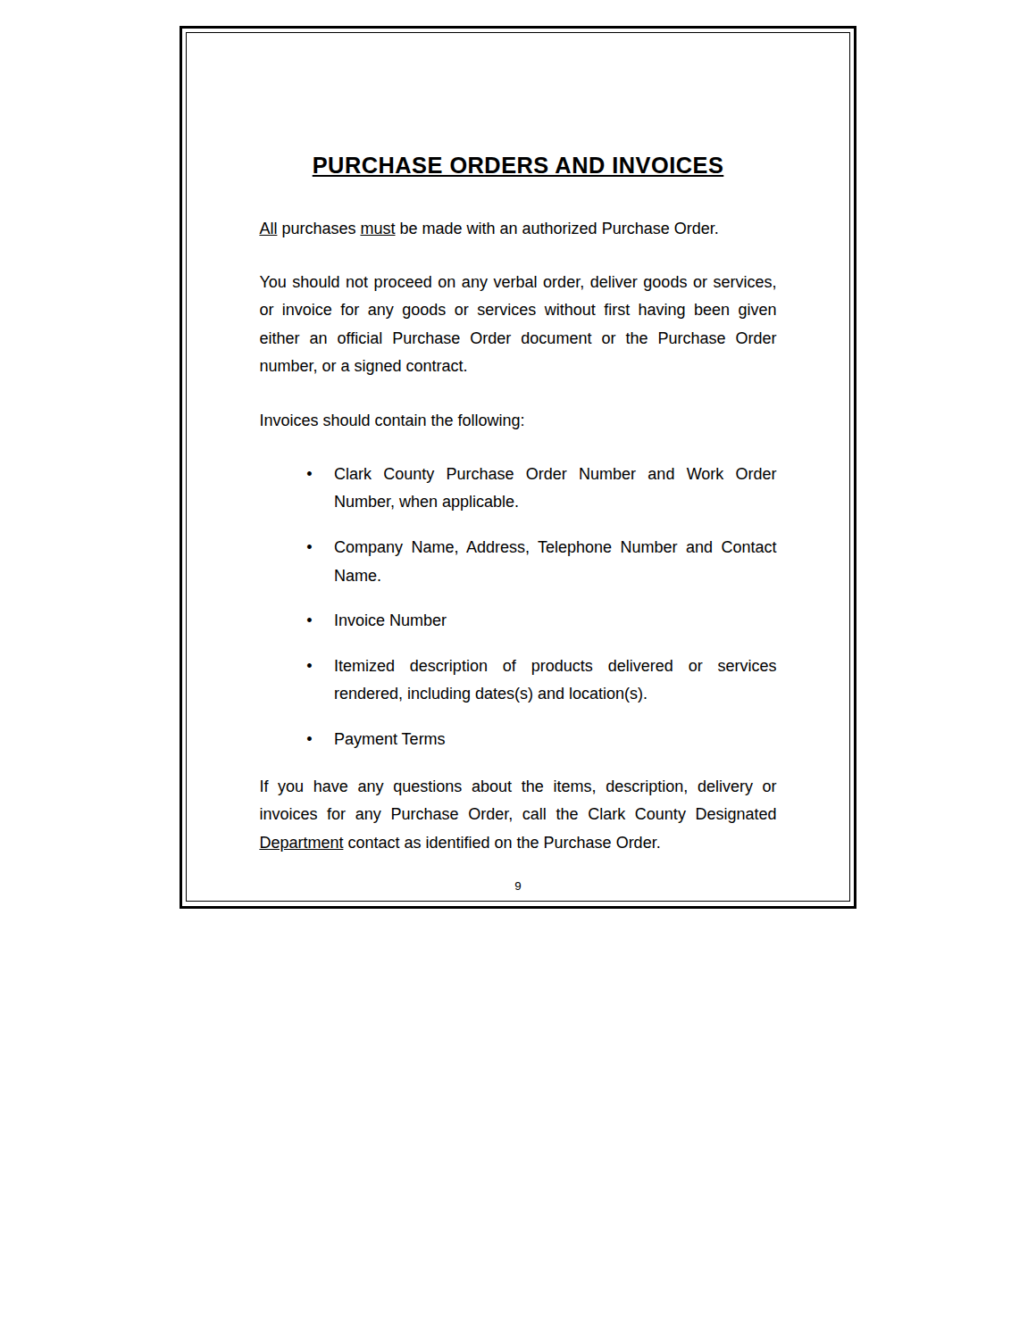PURCHASE ORDERS AND INVOICES
All purchases must be made with an authorized Purchase Order.
You should not proceed on any verbal order, deliver goods or services, or invoice for any goods or services without first having been given either an official Purchase Order document or the Purchase Order number, or a signed contract.
Invoices should contain the following:
Clark County Purchase Order Number and Work Order Number, when applicable.
Company Name, Address, Telephone Number and Contact Name.
Invoice Number
Itemized description of products delivered or services rendered, including dates(s) and location(s).
Payment Terms
If you have any questions about the items, description, delivery or invoices for any Purchase Order, call the Clark County Designated Department contact as identified on the Purchase Order.
9